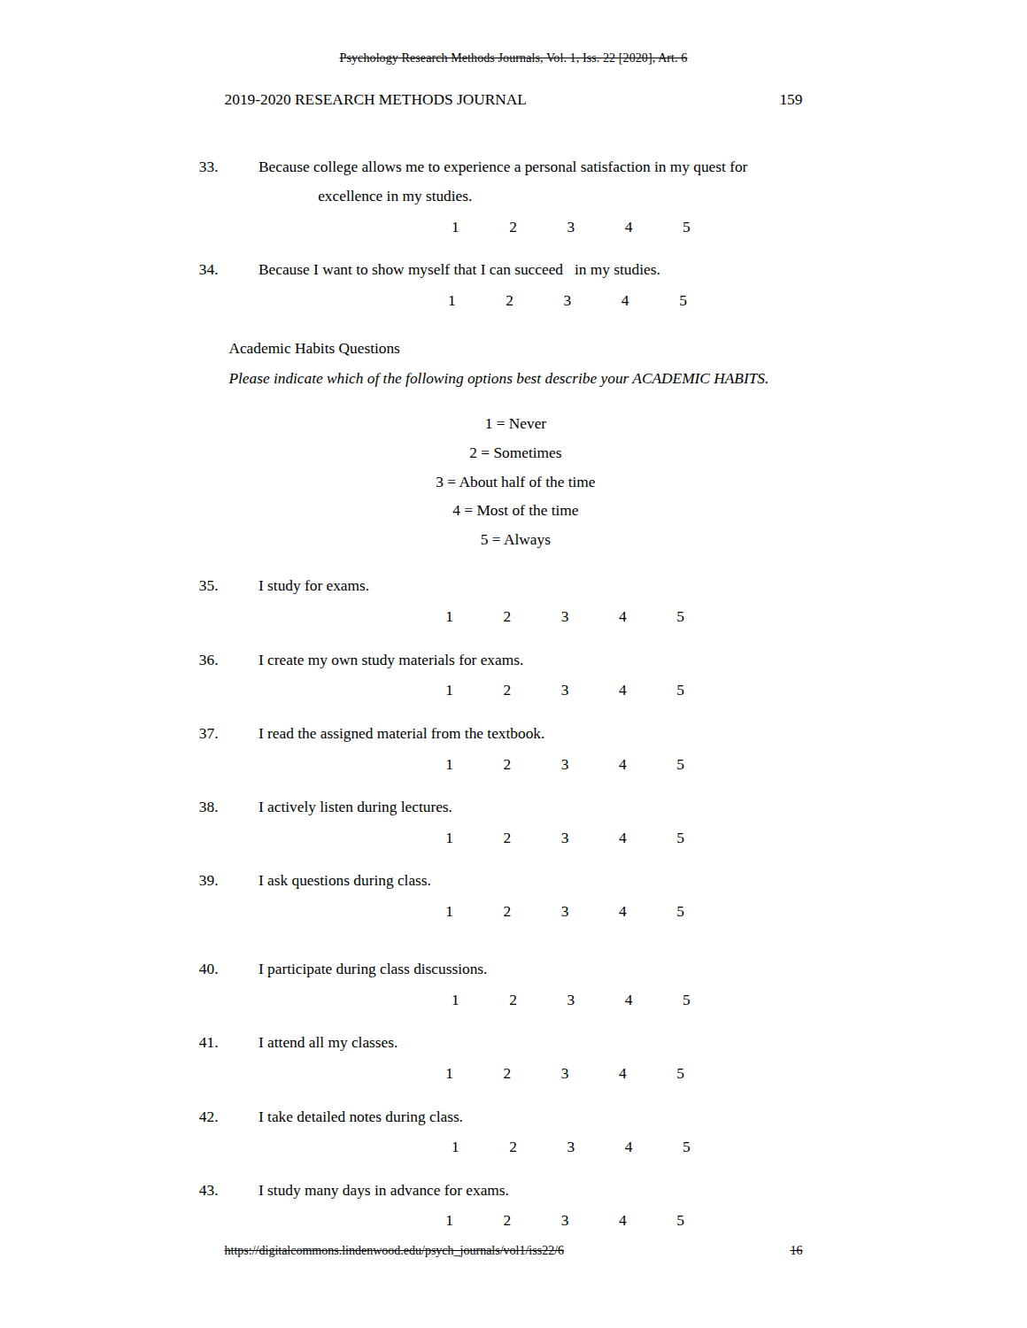Psychology Research Methods Journals, Vol. 1, Iss. 22 [2020], Art. 6
2019-2020 RESEARCH METHODS JOURNAL
159
33. Because college allows me to experience a personal satisfaction in my quest for excellence in my studies.
12345
34. Because I want to show myself that I can succeed in my studies.
12345
Academic Habits Questions
Please indicate which of the following options best describe your ACADEMIC HABITS.
1 = Never 2 = Sometimes 3 = About half of the time 4 = Most of the time 5 = Always
35. I study for exams.
12345
36. I create my own study materials for exams.
12345
37. I read the assigned material from the textbook.
12345
38. I actively listen during lectures.
12345
39. I ask questions during class.
12345
40. I participate during class discussions.
12345
41. I attend all my classes.
12345
42. I take detailed notes during class.
12345
43. I study many days in advance for exams.
12345
https://digitalcommons.lindenwood.edu/psych_journals/vol1/iss22/6
16